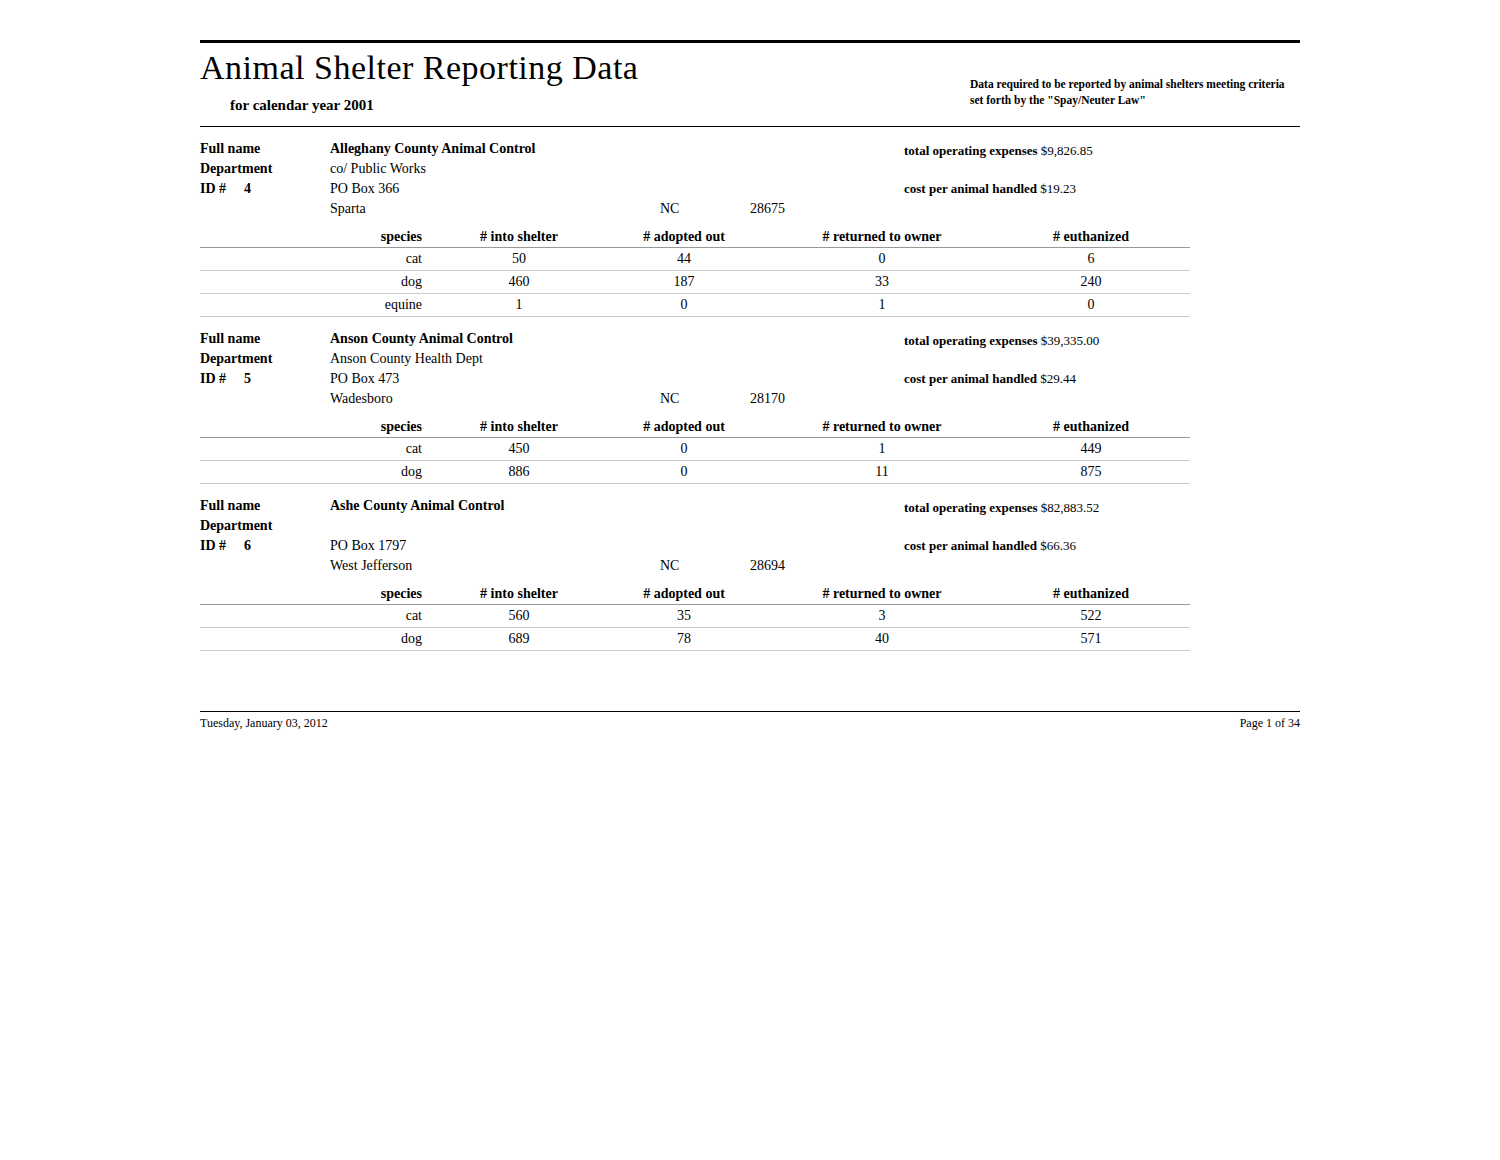Animal Shelter Reporting Data
for calendar year 2001
Data required to be reported by animal shelters meeting criteria set forth by the "Spay/Neuter Law"
Full name
Alleghany County Animal Control
Department
co/ Public Works
ID #4
PO Box 366
Sparta NC 28675
total operating expenses $9,826.85
cost per animal handled $19.23
| species | # into shelter | # adopted out | # returned to owner | # euthanized | |
| --- | --- | --- | --- | --- | --- |
| cat | 50 | 44 | 0 | 6 | |
| dog | 460 | 187 | 33 | 240 | |
| equine | 1 | 0 | 1 | 0 | |
Full name
Anson County Animal Control
Department
Anson County Health Dept
ID #5
PO Box 473
Wadesboro NC 28170
total operating expenses $39,335.00
cost per animal handled $29.44
| species | # into shelter | # adopted out | # returned to owner | # euthanized | |
| --- | --- | --- | --- | --- | --- |
| cat | 450 | 0 | 1 | 449 | |
| dog | 886 | 0 | 11 | 875 | |
Full name
Ashe County Animal Control
Department
ID #6
PO Box 1797
West Jefferson NC 28694
total operating expenses $82,883.52
cost per animal handled $66.36
| species | # into shelter | # adopted out | # returned to owner | # euthanized | |
| --- | --- | --- | --- | --- | --- |
| cat | 560 | 35 | 3 | 522 | |
| dog | 689 | 78 | 40 | 571 | |
Tuesday, January 03, 2012
Page 1 of 34